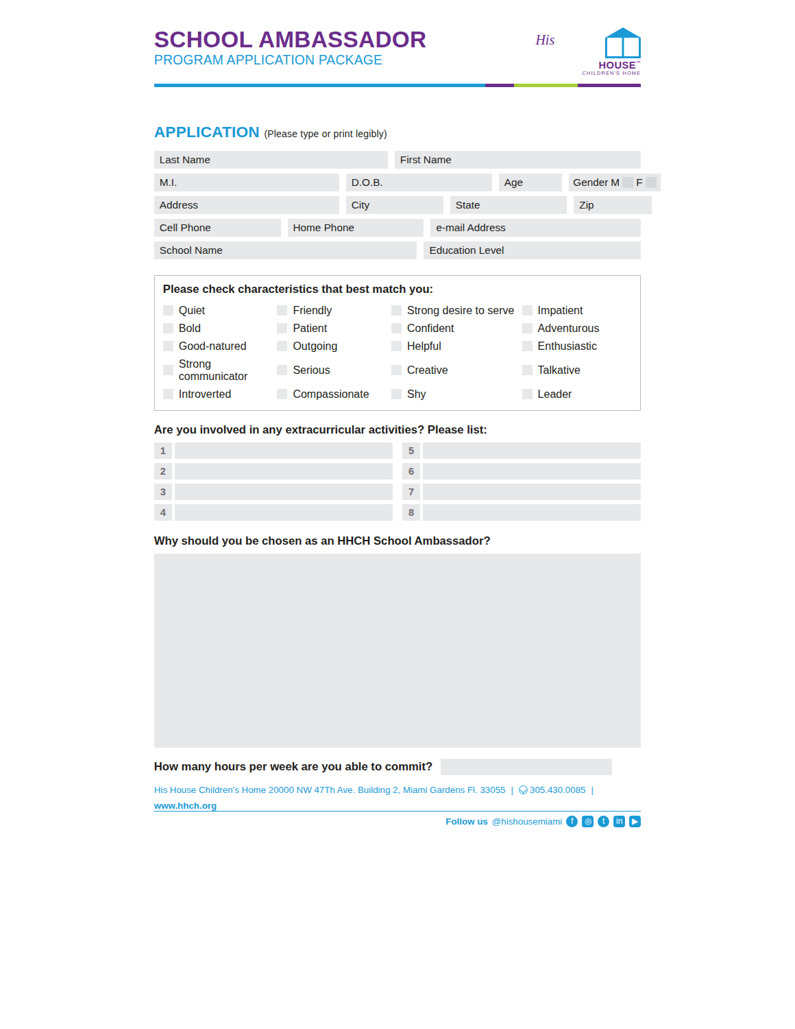SCHOOL AMBASSADOR
PROGRAM APPLICATION PACKAGE
His
HOUSE™
CHILDREN'S HOME
APPLICATION (Please type or print legibly)
Last Name
First Name
M.I.
D.O.B.
Age
Gender M F
Address
City
State
Zip
Cell Phone
Home Phone
e-mail Address
School Name
Education Level
Please check characteristics that best match you:
Quiet
Friendly
Strong desire to serve
Impatient
Bold
Patient
Confident
Adventurous
Good-natured
Outgoing
Helpful
Enthusiastic
Strong communicator
Serious
Creative
Talkative
Introverted
Compassionate
Shy
Leader
Are you involved in any extracurricular activities? Please list:
1
5
2
6
3
7
4
8
Why should you be chosen as an HHCH School Ambassador?
How many hours per week are you able to commit?
His House Children's Home 20000 NW 47Th Ave. Building 2, Miami Gardens Fl. 33055 | 305.430.0085 | www.hhch.org
Follow us @hishousemiami f ◎ t in ▶